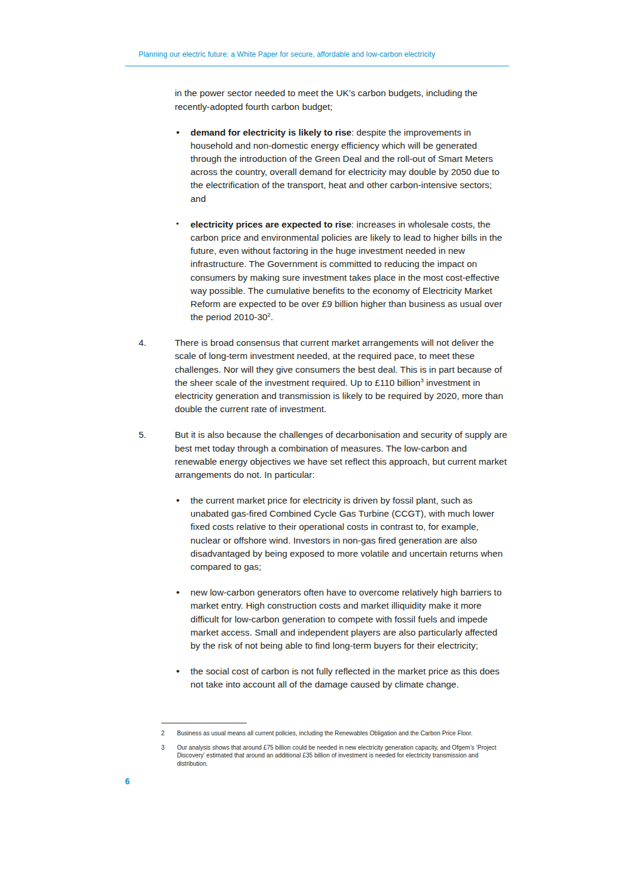Planning our electric future: a White Paper for secure, affordable and low-carbon electricity
in the power sector needed to meet the UK’s carbon budgets, including the recently-adopted fourth carbon budget;
demand for electricity is likely to rise: despite the improvements in household and non-domestic energy efficiency which will be generated through the introduction of the Green Deal and the roll-out of Smart Meters across the country, overall demand for electricity may double by 2050 due to the electrification of the transport, heat and other carbon-intensive sectors; and
electricity prices are expected to rise: increases in wholesale costs, the carbon price and environmental policies are likely to lead to higher bills in the future, even without factoring in the huge investment needed in new infrastructure. The Government is committed to reducing the impact on consumers by making sure investment takes place in the most cost-effective way possible. The cumulative benefits to the economy of Electricity Market Reform are expected to be over £9 billion higher than business as usual over the period 2010-302.
4.
There is broad consensus that current market arrangements will not deliver the scale of long-term investment needed, at the required pace, to meet these challenges. Nor will they give consumers the best deal. This is in part because of the sheer scale of the investment required. Up to £110 billion3 investment in electricity generation and transmission is likely to be required by 2020, more than double the current rate of investment.
5.
But it is also because the challenges of decarbonisation and security of supply are best met today through a combination of measures. The low-carbon and renewable energy objectives we have set reflect this approach, but current market arrangements do not. In particular:
the current market price for electricity is driven by fossil plant, such as unabated gas-fired Combined Cycle Gas Turbine (CCGT), with much lower fixed costs relative to their operational costs in contrast to, for example, nuclear or offshore wind. Investors in non-gas fired generation are also disadvantaged by being exposed to more volatile and uncertain returns when compared to gas;
new low-carbon generators often have to overcome relatively high barriers to market entry. High construction costs and market illiquidity make it more difficult for low-carbon generation to compete with fossil fuels and impede market access. Small and independent players are also particularly affected by the risk of not being able to find long-term buyers for their electricity;
the social cost of carbon is not fully reflected in the market price as this does not take into account all of the damage caused by climate change.
2 Business as usual means all current policies, including the Renewables Obligation and the Carbon Price Floor.
3 Our analysis shows that around £75 billion could be needed in new electricity generation capacity, and Ofgem’s ‘Project Discovery’ estimated that around an additional £35 billion of investment is needed for electricity transmission and distribution.
6